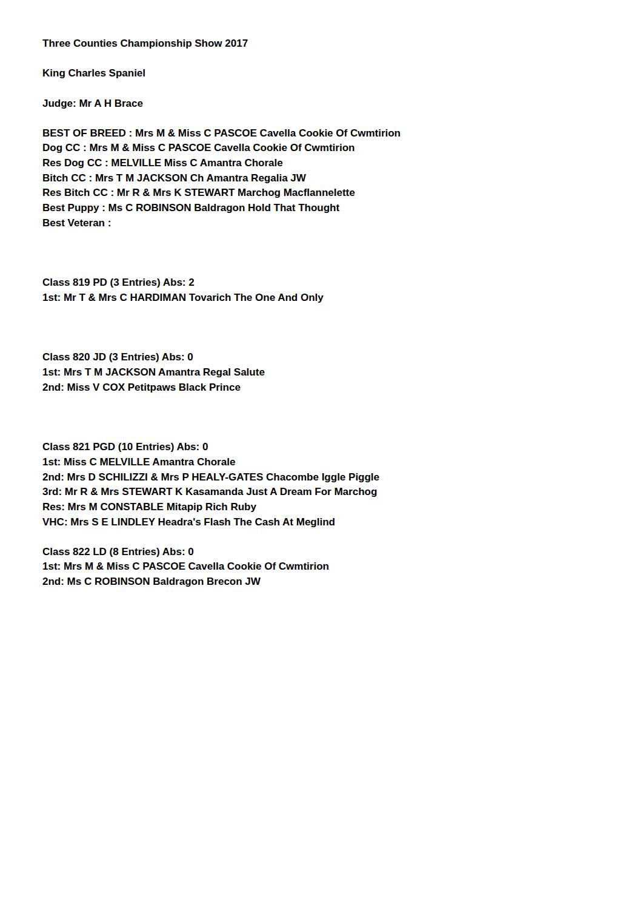Three Counties Championship Show 2017
King Charles Spaniel
Judge: Mr A H Brace
BEST OF BREED : Mrs M & Miss C PASCOE Cavella Cookie Of Cwmtirion
Dog CC : Mrs M & Miss C PASCOE Cavella Cookie Of Cwmtirion
Res Dog CC : MELVILLE Miss C Amantra Chorale
Bitch CC : Mrs T M JACKSON Ch Amantra Regalia JW
Res Bitch CC : Mr R & Mrs K STEWART Marchog Macflannelette
Best Puppy : Ms C ROBINSON Baldragon Hold That Thought
Best Veteran :
Class 819 PD (3 Entries) Abs: 2
1st: Mr T & Mrs C HARDIMAN Tovarich The One And Only
Class 820 JD (3 Entries) Abs: 0
1st: Mrs T M JACKSON Amantra Regal Salute
2nd: Miss V COX Petitpaws Black Prince
Class 821 PGD (10 Entries) Abs: 0
1st: Miss C MELVILLE Amantra Chorale
2nd: Mrs D SCHILIZZI & Mrs P HEALY-GATES Chacombe Iggle Piggle
3rd: Mr R & Mrs STEWART K Kasamanda Just A Dream For Marchog
Res: Mrs M CONSTABLE Mitapip Rich Ruby
VHC: Mrs S E LINDLEY Headra's Flash The Cash At Meglind
Class 822 LD (8 Entries) Abs: 0
1st: Mrs M & Miss C PASCOE Cavella Cookie Of Cwmtirion
2nd: Ms C ROBINSON Baldragon Brecon JW